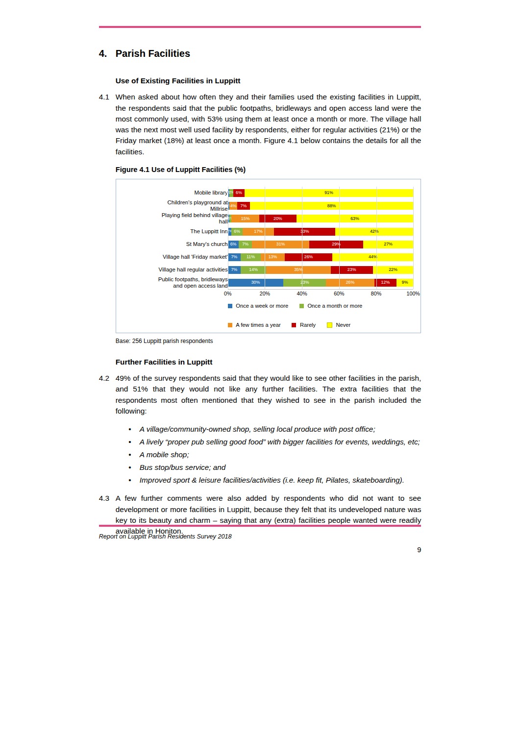4. Parish Facilities
Use of Existing Facilities in Luppitt
4.1 When asked about how often they and their families used the existing facilities in Luppitt, the respondents said that the public footpaths, bridleways and open access land were the most commonly used, with 53% using them at least once a month or more. The village hall was the next most well used facility by respondents, either for regular activities (21%) or the Friday market (18%) at least once a month. Figure 4.1 below contains the details for all the facilities.
Figure 4.1 Use of Luppitt Facilities (%)
| Mobile library | 1% 2% 6% 91% |
| Children's playground at Millrise | 1% 4% 7% 88% |
| Playing field behind village hall | 1% 1% 15% 20% 63% |
| The Luppitt Inn | 2% 6% 17% 33% 42% |
| St Mary's church | 6% 7% 31% 29% 27% |
| Village hall 'Friday market' | 7% 11% 13% 26% 44% |
| Village hall regular activities | 7% 14% 35% 23% 22% |
| Public footpaths, bridleways and open access land | 30% 23% 26% 12% 9% |
0% 20% 40% 60% 80% 100%
Once a week or more Once a month or more A few times a year Rarely Never
Base: 256 Luppitt parish respondents
Further Facilities in Luppitt
4.249% of the survey respondents said that they would like to see other facilities in the parish, and 51% that they would not like any further facilities. The extra facilities that the respondents most often mentioned that they wished to see in the parish included the following:
A village/community-owned shop, selling local produce with post office;
A lively “proper pub selling good food” with bigger facilities for events, weddings, etc;
A mobile shop;
Bus stop/bus service; and
Improved sport & leisure facilities/activities (i.e. keep fit, Pilates, skateboarding).
4.3 A few further comments were also added by respondents who did not want to see development or more facilities in Luppitt, because they felt that its undeveloped nature was key to its beauty and charm – saying that any (extra) facilities people wanted were readily available in Honiton.
Report on Luppitt Parish Residents Survey 2018
9